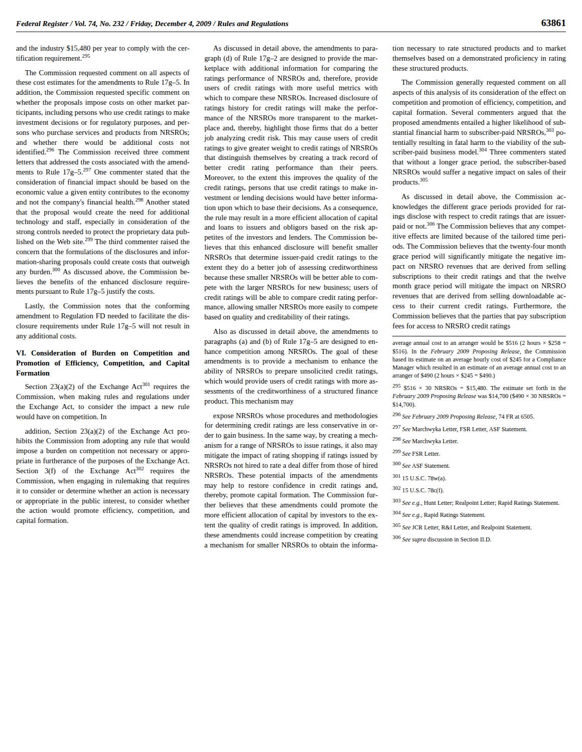Federal Register / Vol. 74, No. 232 / Friday, December 4, 2009 / Rules and Regulations
63861
and the industry $15,480 per year to comply with the certification requirement.295
The Commission requested comment on all aspects of these cost estimates for the amendments to Rule 17g–5. In addition, the Commission requested specific comment on whether the proposals impose costs on other market participants, including persons who use credit ratings to make investment decisions or for regulatory purposes, and persons who purchase services and products from NRSROs; and whether there would be additional costs not identified.296 The Commission received three comment letters that addressed the costs associated with the amendments to Rule 17g–5.297 One commenter stated that the consideration of financial impact should be based on the economic value a given entity contributes to the economy and not the company's financial health.298 Another stated that the proposal would create the need for additional technology and staff, especially in consideration of the strong controls needed to protect the proprietary data published on the Web site.299 The third commenter raised the concern that the formulations of the disclosures and information-sharing proposals could create costs that outweigh any burden.300 As discussed above, the Commission believes the benefits of the enhanced disclosure requirements pursuant to Rule 17g–5 justify the costs.
Lastly, the Commission notes that the conforming amendment to Regulation FD needed to facilitate the disclosure requirements under Rule 17g–5 will not result in any additional costs.
VI. Consideration of Burden on Competition and Promotion of Efficiency, Competition, and Capital Formation
Section 23(a)(2) of the Exchange Act301 requires the Commission, when making rules and regulations under the Exchange Act, to consider the impact a new rule would have on competition. In
addition, Section 23(a)(2) of the Exchange Act prohibits the Commission from adopting any rule that would impose a burden on competition not necessary or appropriate in furtherance of the purposes of the Exchange Act. Section 3(f) of the Exchange Act302 requires the Commission, when engaging in rulemaking that requires it to consider or determine whether an action is necessary or appropriate in the public interest, to consider whether the action would promote efficiency, competition, and capital formation.
As discussed in detail above, the amendments to paragraph (d) of Rule 17g–2 are designed to provide the marketplace with additional information for comparing the ratings performance of NRSROs and, therefore, provide users of credit ratings with more useful metrics with which to compare these NRSROs. Increased disclosure of ratings history for credit ratings will make the performance of the NRSROs more transparent to the marketplace and, thereby, highlight those firms that do a better job analyzing credit risk. This may cause users of credit ratings to give greater weight to credit ratings of NRSROs that distinguish themselves by creating a track record of better credit rating performance than their peers. Moreover, to the extent this improves the quality of the credit ratings, persons that use credit ratings to make investment or lending decisions would have better information upon which to base their decisions. As a consequence, the rule may result in a more efficient allocation of capital and loans to issuers and obligors based on the risk appetites of the investors and lenders. The Commission believes that this enhanced disclosure will benefit smaller NRSROs that determine issuer-paid credit ratings to the extent they do a better job of assessing creditworthiness because these smaller NRSROs will be better able to compete with the larger NRSROs for new business; users of credit ratings will be able to compare credit rating performance, allowing smaller NRSROs more easily to compete based on quality and creditability of their ratings.
Also as discussed in detail above, the amendments to paragraphs (a) and (b) of Rule 17g–5 are designed to enhance competition among NRSROs. The goal of these amendments is to provide a mechanism to enhance the ability of NRSROs to prepare unsolicited credit ratings, which would provide users of credit ratings with more assessments of the creditworthiness of a structured finance product. This mechanism may
expose NRSROs whose procedures and methodologies for determining credit ratings are less conservative in order to gain business. In the same way, by creating a mechanism for a range of NRSROs to issue ratings, it also may mitigate the impact of rating shopping if ratings issued by NRSROs not hired to rate a deal differ from those of hired NRSROs. These potential impacts of the amendments may help to restore confidence in credit ratings and, thereby, promote capital formation. The Commission further believes that these amendments could promote the more efficient allocation of capital by investors to the extent the quality of credit ratings is improved. In addition, these amendments could increase competition by creating a mechanism for smaller NRSROs to obtain the information necessary to rate structured products and to market themselves based on a demonstrated proficiency in rating these structured products.
The Commission generally requested comment on all aspects of this analysis of its consideration of the effect on competition and promotion of efficiency, competition, and capital formation. Several commenters argued that the proposed amendments entailed a higher likelihood of substantial financial harm to subscriber-paid NRSROs,303 potentially resulting in fatal harm to the viability of the subscriber-paid business model.304 Three commenters stated that without a longer grace period, the subscriber-based NRSROs would suffer a negative impact on sales of their products.305
As discussed in detail above, the Commission acknowledges the different grace periods provided for ratings disclose with respect to credit ratings that are issuer-paid or not.306 The Commission believes that any competitive effects are limited because of the tailored time periods. The Commission believes that the twenty-four month grace period will significantly mitigate the negative impact on NRSRO revenues that are derived from selling subscriptions to their credit ratings and that the twelve month grace period will mitigate the impact on NRSRO revenues that are derived from selling downloadable access to their current credit ratings. Furthermore, the Commission believes that the parties that pay subscription fees for access to NRSRO credit ratings
average annual cost to an arranger would be $516 (2 hours × $258 = $516). In the February 2009 Proposing Release, the Commission based its estimate on an average hourly cost of $245 for a Compliance Manager which resulted in an estimate of an average annual cost to an arranger of $490 (2 hours × $245 = $490.)
295 $516 × 30 NRSROs = $15,480. The estimate set forth in the February 2009 Proposing Release was $14,700 ($490 × 30 NRSROs = $14,700).
296 See February 2009 Proposing Release, 74 FR at 6505.
297 See Marchwyka Letter, FSR Letter, ASF Statement.
298 See Marchwyka Letter.
299 See FSR Letter.
300 See ASF Statement.
301 15 U.S.C. 78w(a).
302 15 U.S.C. 78c(f).
303 See e.g., Hunt Letter; Realpoint Letter; Rapid Ratings Statement.
304 See e.g., Rapid Ratings Statement.
305 See JCR Letter, R&I Letter, and Realpoint Statement.
306 See supra discussion in Section II.D.